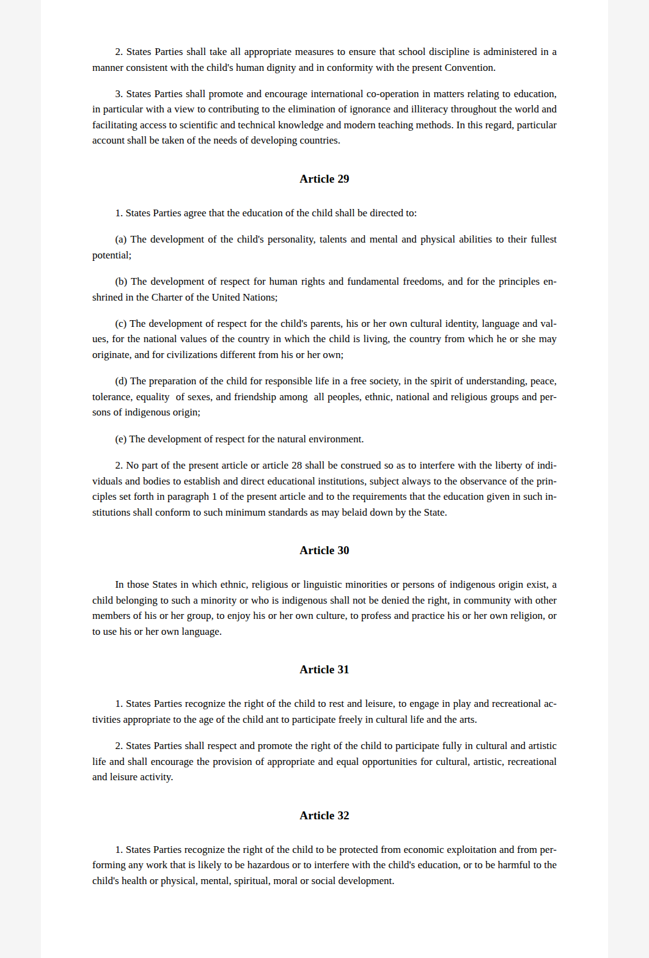2. States Parties shall take all appropriate measures to ensure that school discipline is administered in a manner consistent with the child's human dignity and in conformity with the present Convention.
3. States Parties shall promote and encourage international co-operation in matters relating to education, in particular with a view to contributing to the elimination of ignorance and illiteracy throughout the world and facilitating access to scientific and technical knowledge and modern teaching methods. In this regard, particular account shall be taken of the needs of developing countries.
Article 29
1. States Parties agree that the education of the child shall be directed to:
(a) The development of the child's personality, talents and mental and physical abilities to their fullest potential;
(b) The development of respect for human rights and fundamental freedoms, and for the principles enshrined in the Charter of the United Nations;
(c) The development of respect for the child's parents, his or her own cultural identity, language and values, for the national values of the country in which the child is living, the country from which he or she may originate, and for civilizations different from his or her own;
(d) The preparation of the child for responsible life in a free society, in the spirit of understanding, peace, tolerance, equality of sexes, and friendship among all peoples, ethnic, national and religious groups and persons of indigenous origin;
(e) The development of respect for the natural environment.
2. No part of the present article or article 28 shall be construed so as to interfere with the liberty of individuals and bodies to establish and direct educational institutions, subject always to the observance of the principles set forth in paragraph 1 of the present article and to the requirements that the education given in such institutions shall conform to such minimum standards as may belaid down by the State.
Article 30
In those States in which ethnic, religious or linguistic minorities or persons of indigenous origin exist, a child belonging to such a minority or who is indigenous shall not be denied the right, in community with other members of his or her group, to enjoy his or her own culture, to profess and practice his or her own religion, or to use his or her own language.
Article 31
1. States Parties recognize the right of the child to rest and leisure, to engage in play and recreational activities appropriate to the age of the child ant to participate freely in cultural life and the arts.
2. States Parties shall respect and promote the right of the child to participate fully in cultural and artistic life and shall encourage the provision of appropriate and equal opportunities for cultural, artistic, recreational and leisure activity.
Article 32
1. States Parties recognize the right of the child to be protected from economic exploitation and from performing any work that is likely to be hazardous or to interfere with the child's education, or to be harmful to the child's health or physical, mental, spiritual, moral or social development.